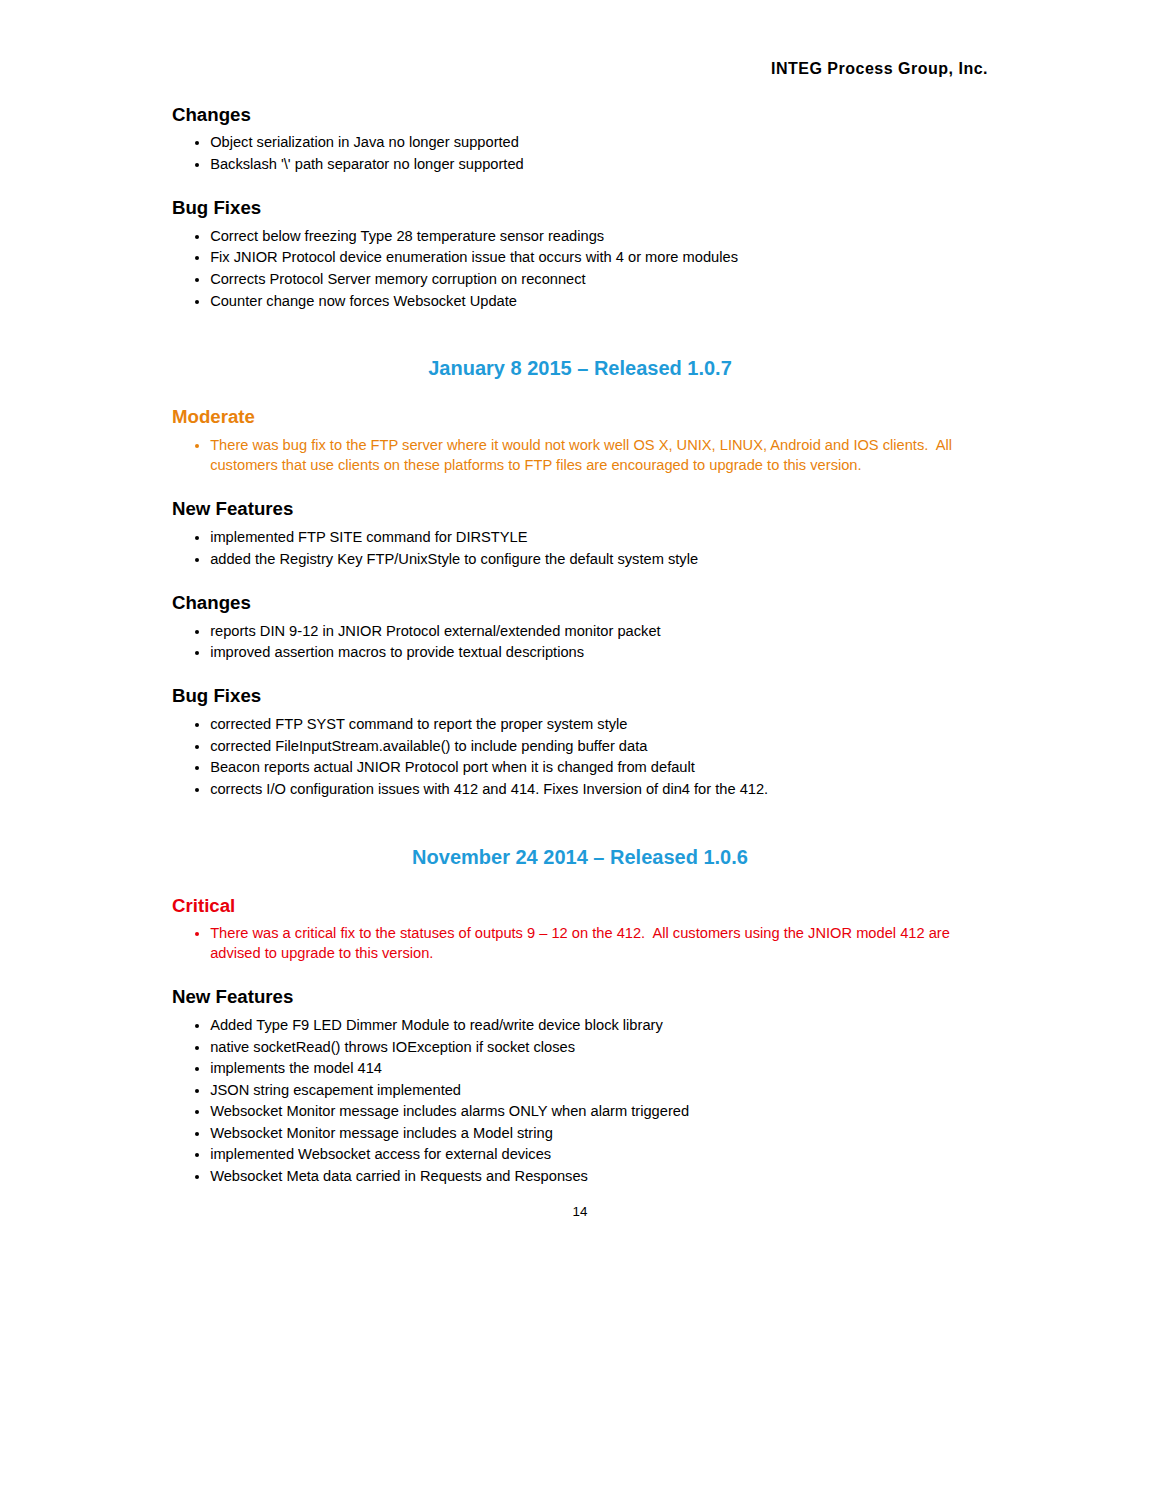INTEG Process Group, Inc.
Changes
Object serialization in Java no longer supported
Backslash '\' path separator no longer supported
Bug Fixes
Correct below freezing Type 28 temperature sensor readings
Fix JNIOR Protocol device enumeration issue that occurs with 4 or more modules
Corrects Protocol Server memory corruption on reconnect
Counter change now forces Websocket Update
January 8 2015 – Released 1.0.7
Moderate
There was bug fix to the FTP server where it would not work well OS X, UNIX, LINUX, Android and IOS clients. All customers that use clients on these platforms to FTP files are encouraged to upgrade to this version.
New Features
implemented FTP SITE command for DIRSTYLE
added the Registry Key FTP/UnixStyle to configure the default system style
Changes
reports DIN 9-12 in JNIOR Protocol external/extended monitor packet
improved assertion macros to provide textual descriptions
Bug Fixes
corrected FTP SYST command to report the proper system style
corrected FileInputStream.available() to include pending buffer data
Beacon reports actual JNIOR Protocol port when it is changed from default
corrects I/O configuration issues with 412 and 414. Fixes Inversion of din4 for the 412.
November 24 2014 – Released 1.0.6
Critical
There was a critical fix to the statuses of outputs 9 – 12 on the 412. All customers using the JNIOR model 412 are advised to upgrade to this version.
New Features
Added Type F9 LED Dimmer Module to read/write device block library
native socketRead() throws IOException if socket closes
implements the model 414
JSON string escapement implemented
Websocket Monitor message includes alarms ONLY when alarm triggered
Websocket Monitor message includes a Model string
implemented Websocket access for external devices
Websocket Meta data carried in Requests and Responses
14